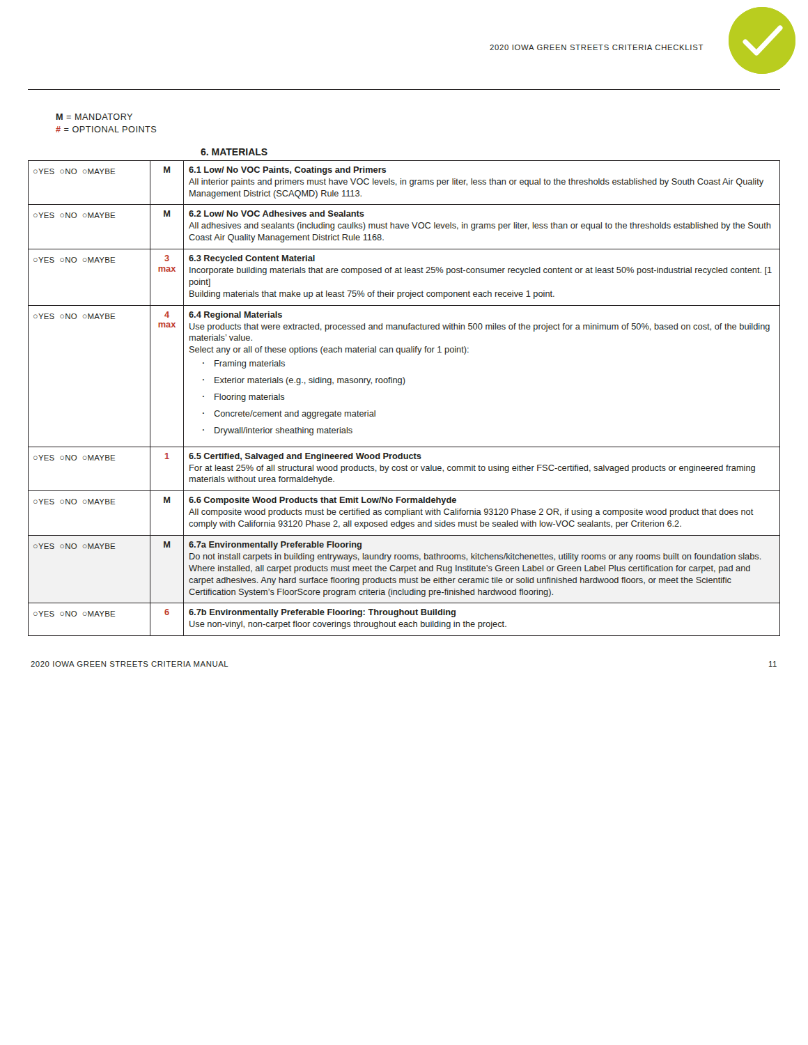2020 IOWA GREEN STREETS CRITERIA CHECKLIST
M = MANDATORY
# = OPTIONAL POINTS
6. MATERIALS
| ○ YES ○ NO ○ MAYBE | M | 6.1 Low/ No VOC Paints, Coatings and Primers All interior paints and primers must have VOC levels, in grams per liter, less than or equal to the thresholds established by South Coast Air Quality Management District (SCAQMD) Rule 1113. |
| ○ YES ○ NO ○ MAYBE | M | 6.2 Low/ No VOC Adhesives and Sealants All adhesives and sealants (including caulks) must have VOC levels, in grams per liter, less than or equal to the thresholds established by the South Coast Air Quality Management District Rule 1168. |
| ○ YES ○ NO ○ MAYBE | 3 max | 6.3 Recycled Content Material Incorporate building materials that are composed of at least 25% post-consumer recycled content or at least 50% post-industrial recycled content. [1 point] Building materials that make up at least 75% of their project component each receive 1 point. |
| ○ YES ○ NO ○ MAYBE | 4 max | 6.4 Regional Materials Use products that were extracted, processed and manufactured within 500 miles of the project for a minimum of 50%, based on cost, of the building materials’ value. Select any or all of these options (each material can qualify for 1 point): Framing materials Exterior materials (e.g., siding, masonry, roofing) Flooring materials Concrete/cement and aggregate material Drywall/interior sheathing materials |
| ○ YES ○ NO ○ MAYBE | 1 | 6.5 Certified, Salvaged and Engineered Wood Products For at least 25% of all structural wood products, by cost or value, commit to using either FSC-certified, salvaged products or engineered framing materials without urea formaldehyde. |
| ○ YES ○ NO ○ MAYBE | M | 6.6 Composite Wood Products that Emit Low/No Formaldehyde All composite wood products must be certified as compliant with California 93120 Phase 2 OR, if using a composite wood product that does not comply with California 93120 Phase 2, all exposed edges and sides must be sealed with low-VOC sealants, per Criterion 6.2. |
| ○ YES ○ NO ○ MAYBE | M | 6.7a Environmentally Preferable Flooring Do not install carpets in building entryways, laundry rooms, bathrooms, kitchens/kitchenettes, utility rooms or any rooms built on foundation slabs. Where installed, all carpet products must meet the Carpet and Rug Institute’s Green Label or Green Label Plus certification for carpet, pad and carpet adhesives. Any hard surface flooring products must be either ceramic tile or solid unfinished hardwood floors, or meet the Scientific Certification System’s FloorScore program criteria (including pre-finished hardwood flooring). |
| ○ YES ○ NO ○ MAYBE | 6 | 6.7b Environmentally Preferable Flooring: Throughout Building Use non-vinyl, non-carpet floor coverings throughout each building in the project. |
2020 IOWA GREEN STREETS CRITERIA MANUAL 11